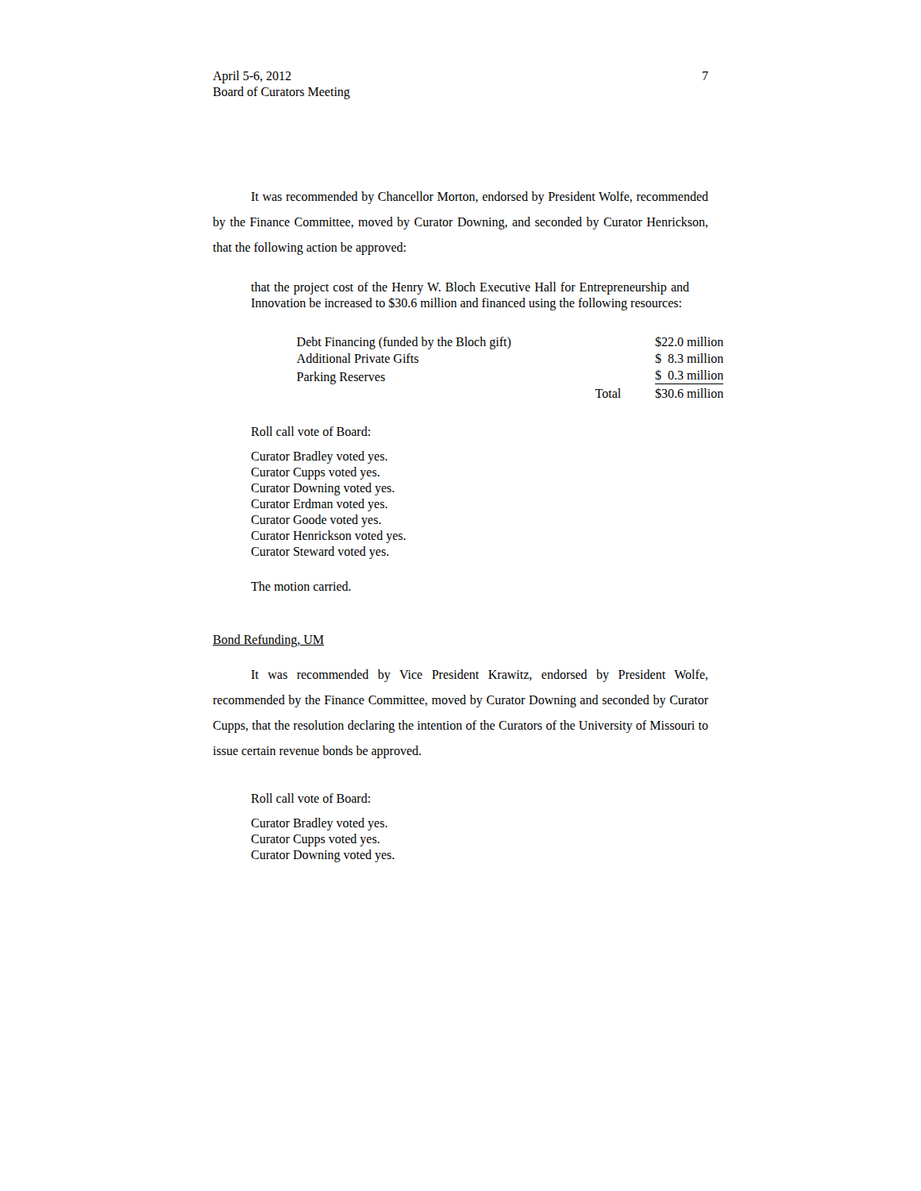April 5-6, 2012
Board of Curators Meeting
7
It was recommended by Chancellor Morton, endorsed by President Wolfe, recommended by the Finance Committee, moved by Curator Downing, and seconded by Curator Henrickson, that the following action be approved:
that the project cost of the Henry W. Bloch Executive Hall for Entrepreneurship and Innovation be increased to $30.6 million and financed using the following resources:
| Debt Financing (funded by the Bloch gift) | | $22.0 million |
| Additional Private Gifts | | $ 8.3 million |
| Parking Reserves | | $ 0.3 million |
| | Total | $30.6 million |
Roll call vote of Board:
Curator Bradley voted yes.
Curator Cupps voted yes.
Curator Downing voted yes.
Curator Erdman voted yes.
Curator Goode voted yes.
Curator Henrickson voted yes.
Curator Steward voted yes.
The motion carried.
Bond Refunding, UM
It was recommended by Vice President Krawitz, endorsed by President Wolfe, recommended by the Finance Committee, moved by Curator Downing and seconded by Curator Cupps, that the resolution declaring the intention of the Curators of the University of Missouri to issue certain revenue bonds be approved.
Roll call vote of Board:
Curator Bradley voted yes.
Curator Cupps voted yes.
Curator Downing voted yes.